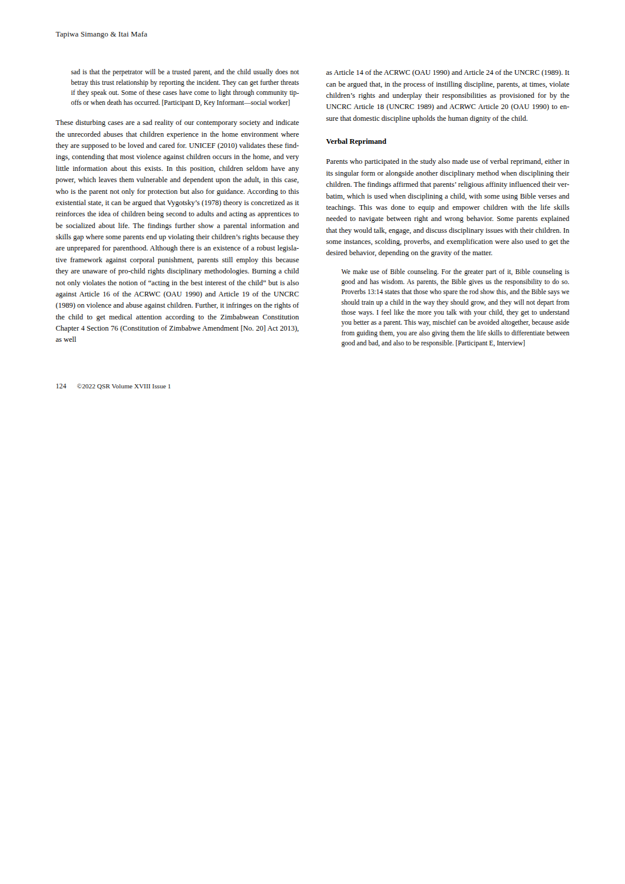Tapiwa Simango & Itai Mafa
sad is that the perpetrator will be a trusted parent, and the child usually does not betray this trust relationship by reporting the incident. They can get further threats if they speak out. Some of these cases have come to light through community tip-offs or when death has occurred. [Participant D, Key Informant—social worker]
These disturbing cases are a sad reality of our contemporary society and indicate the unrecorded abuses that children experience in the home environment where they are supposed to be loved and cared for. UNICEF (2010) validates these findings, contending that most violence against children occurs in the home, and very little information about this exists. In this position, children seldom have any power, which leaves them vulnerable and dependent upon the adult, in this case, who is the parent not only for protection but also for guidance. According to this existential state, it can be argued that Vygotsky’s (1978) theory is concretized as it reinforces the idea of children being second to adults and acting as apprentices to be socialized about life. The findings further show a parental information and skills gap where some parents end up violating their children’s rights because they are unprepared for parenthood. Although there is an existence of a robust legislative framework against corporal punishment, parents still employ this because they are unaware of pro-child rights disciplinary methodologies. Burning a child not only violates the notion of “acting in the best interest of the child” but is also against Article 16 of the ACRWC (OAU 1990) and Article 19 of the UNCRC (1989) on violence and abuse against children. Further, it infringes on the rights of the child to get medical attention according to the Zimbabwean Constitution Chapter 4 Section 76 (Constitution of Zimbabwe Amendment [No. 20] Act 2013), as well
as Article 14 of the ACRWC (OAU 1990) and Article 24 of the UNCRC (1989). It can be argued that, in the process of instilling discipline, parents, at times, violate children’s rights and underplay their responsibilities as provisioned for by the UNCRC Article 18 (UNCRC 1989) and ACRWC Article 20 (OAU 1990) to ensure that domestic discipline upholds the human dignity of the child.
Verbal Reprimand
Parents who participated in the study also made use of verbal reprimand, either in its singular form or alongside another disciplinary method when disciplining their children. The findings affirmed that parents’ religious affinity influenced their verbatim, which is used when disciplining a child, with some using Bible verses and teachings. This was done to equip and empower children with the life skills needed to navigate between right and wrong behavior. Some parents explained that they would talk, engage, and discuss disciplinary issues with their children. In some instances, scolding, proverbs, and exemplification were also used to get the desired behavior, depending on the gravity of the matter.
We make use of Bible counseling. For the greater part of it, Bible counseling is good and has wisdom. As parents, the Bible gives us the responsibility to do so. Proverbs 13:14 states that those who spare the rod show this, and the Bible says we should train up a child in the way they should grow, and they will not depart from those ways. I feel like the more you talk with your child, they get to understand you better as a parent. This way, mischief can be avoided altogether, because aside from guiding them, you are also giving them the life skills to differentiate between good and bad, and also to be responsible. [Participant E, Interview]
124 ©2022 QSR Volume XVIII Issue 1